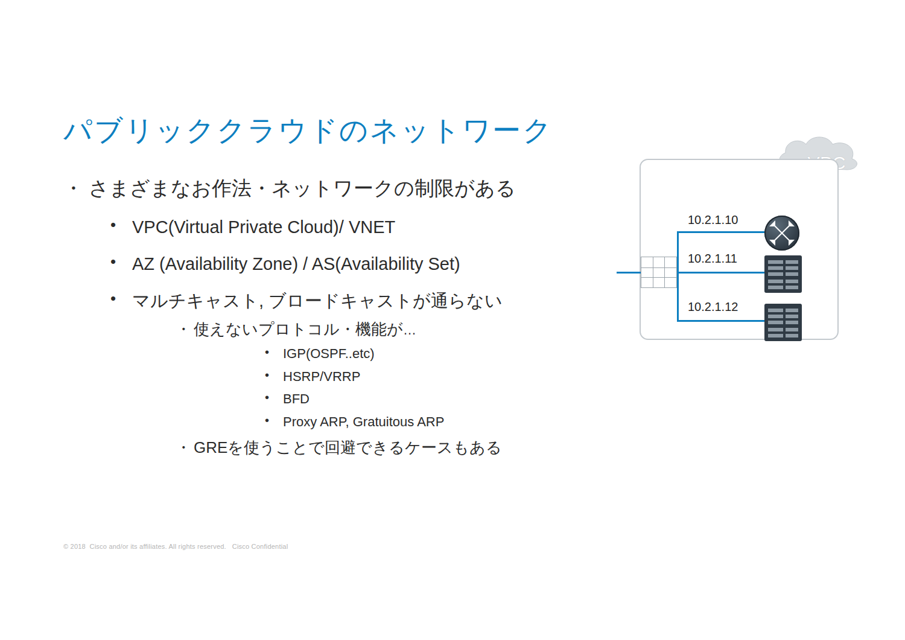パブリッククラウドのネットワーク
さまざまなお作法・ネットワークの制限がある
VPC(Virtual Private Cloud)/ VNET
AZ (Availability Zone) / AS(Availability Set)
マルチキャスト, ブロードキャストが通らない
使えないプロトコル・機能が…
IGP(OSPF..etc)
HSRP/VRRP
BFD
Proxy ARP, Gratuitous ARP
GREを使うことで回避できるケースもある
© 2018 Cisco and/or its affiliates. All rights reserved. Cisco Confidential
VPC
10.2.1.10
10.2.1.11
10.2.1.12